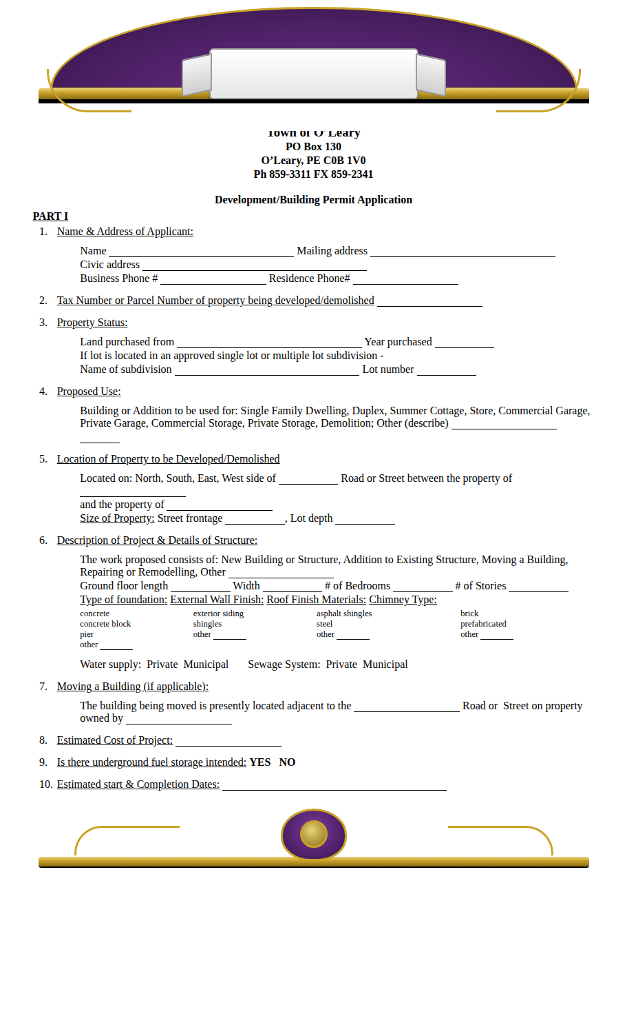Town of O’Leary
PO Box 130
O’Leary, PE C0B 1V0
Ph 859-3311 FX 859-2341
Development/Building Permit Application
PART I
Name & Address of Applicant:
Name Mailing address
Civic address
Business Phone # Residence Phone#
Tax Number or Parcel Number of property being developed/demolished
Property Status:
Land purchased from Year purchased
If lot is located in an approved single lot or multiple lot subdivision -
Name of subdivision Lot number
Proposed Use:
Building or Addition to be used for: Single Family Dwelling, Duplex, Summer Cottage, Store, Commercial Garage, Private Garage, Commercial Storage, Private Storage, Demolition; Other (describe)
Location of Property to be Developed/Demolished
Located on: North, South, East, West side of Road or Street between the property of
and the property of
Size of Property: Street frontage , Lot depth
Description of Project & Details of Structure:
The work proposed consists of: New Building or Structure, Addition to Existing Structure, Moving a Building, Repairing or Remodelling, Other
Ground floor length Width # of Bedrooms # of Stories
Type of foundation: External Wall Finish: Roof Finish Materials: Chimney Type:
concrete
concrete block
pier
other
exterior siding
shingles
other
asphalt shingles
steel
other
brick
prefabricated
other
Water supply: Private Municipal Sewage System: Private Municipal
Moving a Building (if applicable):
The building being moved is presently located adjacent to the Road or Street on property owned by
Estimated Cost of Project:
Is there underground fuel storage intended: YES NO
Estimated start & Completion Dates: